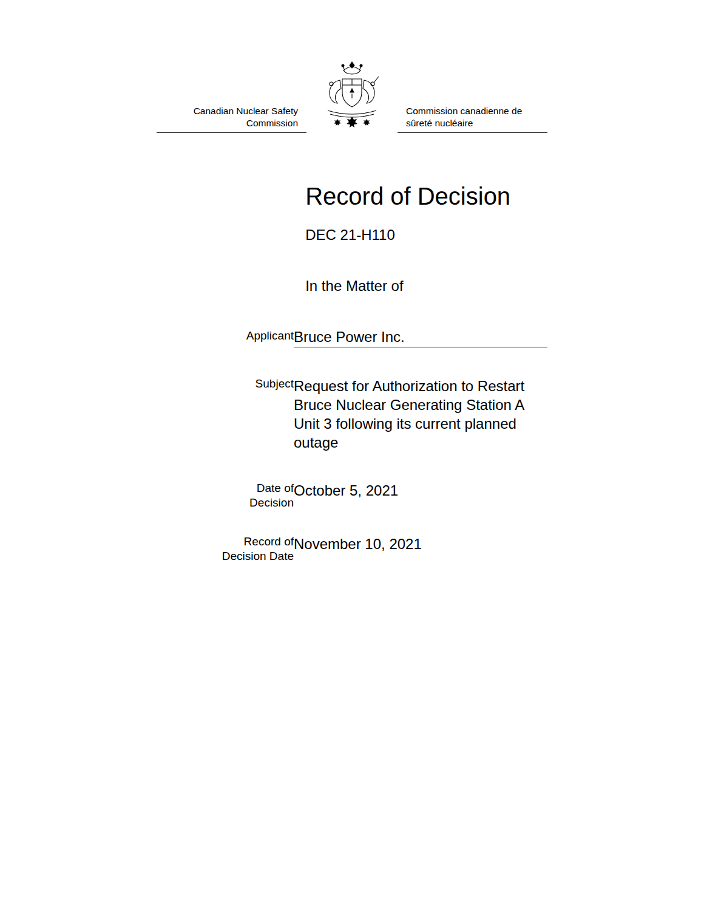Canadian Nuclear Safety
Commission
Commission canadienne de
sûreté nucléaire
Record of Decision
DEC 21-H110
In the Matter of
| Applicant | Bruce Power Inc. |
| Subject | Request for Authorization to Restart Bruce Nuclear Generating Station A Unit 3 following its current planned outage |
| Date of Decision | October 5, 2021 |
| Record of Decision Date | November 10, 2021 |